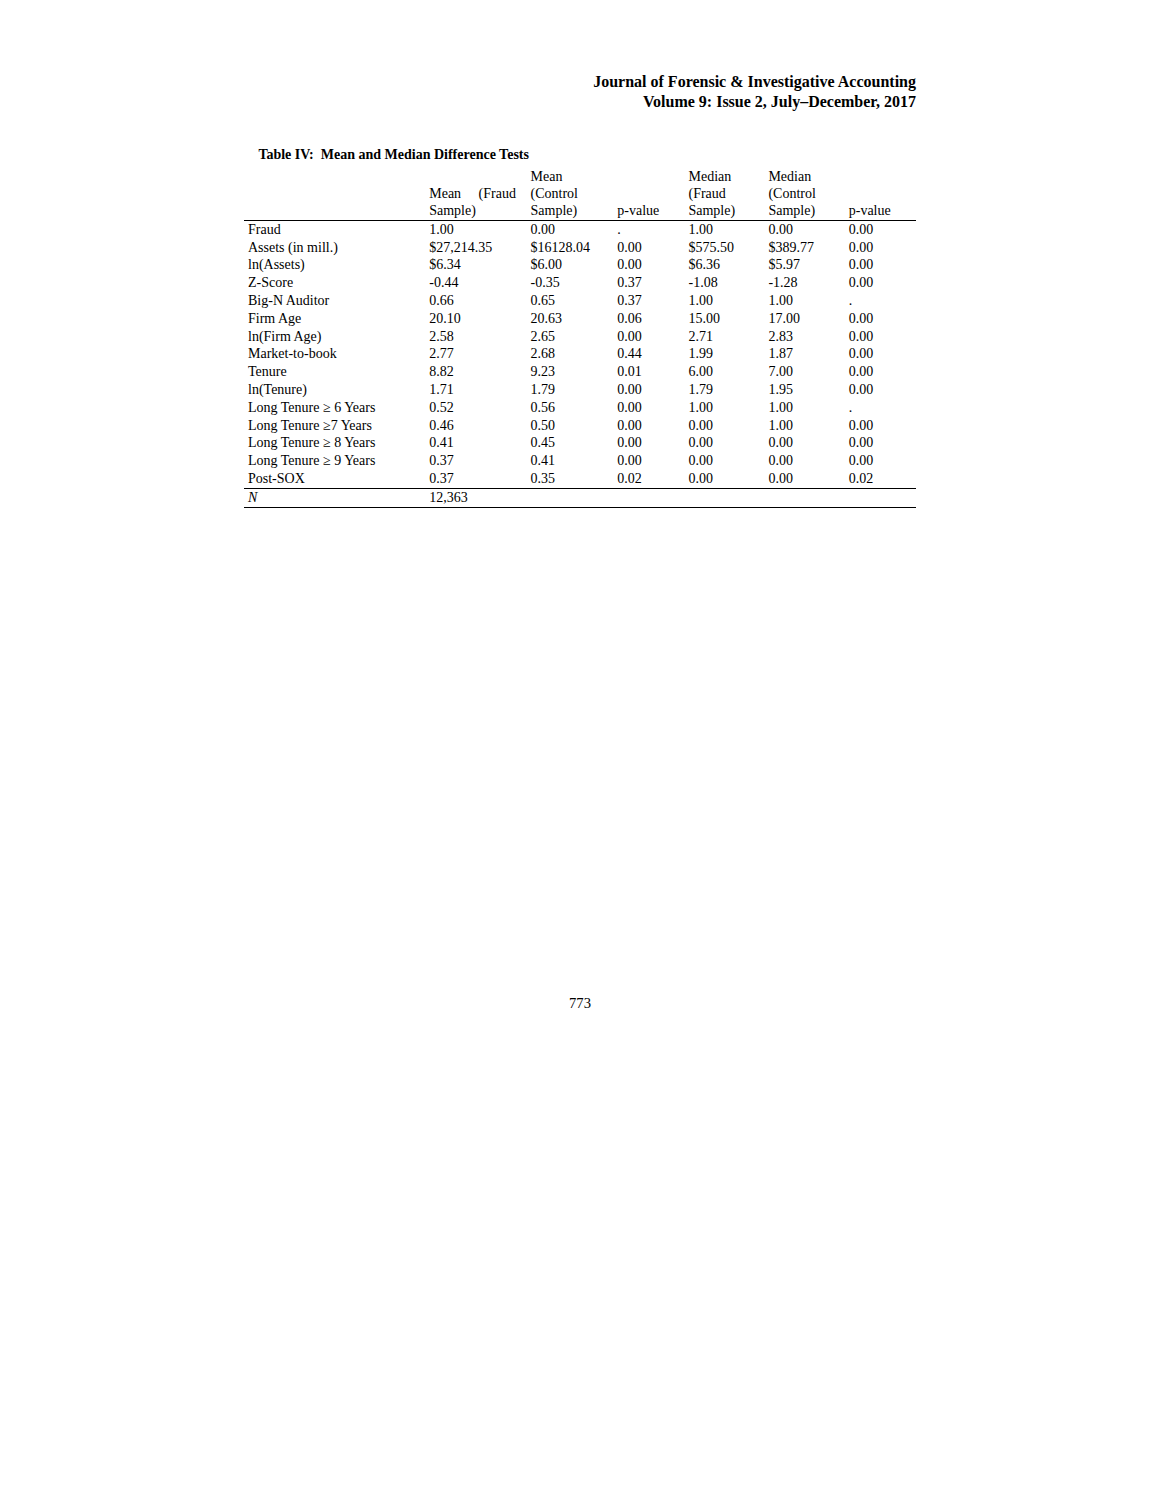Journal of Forensic & Investigative Accounting
Volume 9: Issue 2, July–December, 2017
Table IV: Mean and Median Difference Tests
| | Mean (Fraud Sample) | Mean (Control Sample) | p-value | Median (Fraud Sample) | Median (Control Sample) | p-value |
| --- | --- | --- | --- | --- | --- | --- |
| Fraud | 1.00 | 0.00 | . | 1.00 | 0.00 | 0.00 |
| Assets (in mill.) | $27,214.35 | $16128.04 | 0.00 | $575.50 | $389.77 | 0.00 |
| ln(Assets) | $6.34 | $6.00 | 0.00 | $6.36 | $5.97 | 0.00 |
| Z-Score | -0.44 | -0.35 | 0.37 | -1.08 | -1.28 | 0.00 |
| Big-N Auditor | 0.66 | 0.65 | 0.37 | 1.00 | 1.00 | . |
| Firm Age | 20.10 | 20.63 | 0.06 | 15.00 | 17.00 | 0.00 |
| ln(Firm Age) | 2.58 | 2.65 | 0.00 | 2.71 | 2.83 | 0.00 |
| Market-to-book | 2.77 | 2.68 | 0.44 | 1.99 | 1.87 | 0.00 |
| Tenure | 8.82 | 9.23 | 0.01 | 6.00 | 7.00 | 0.00 |
| ln(Tenure) | 1.71 | 1.79 | 0.00 | 1.79 | 1.95 | 0.00 |
| Long Tenure ≥ 6 Years | 0.52 | 0.56 | 0.00 | 1.00 | 1.00 | . |
| Long Tenure ≥7 Years | 0.46 | 0.50 | 0.00 | 0.00 | 1.00 | 0.00 |
| Long Tenure ≥ 8 Years | 0.41 | 0.45 | 0.00 | 0.00 | 0.00 | 0.00 |
| Long Tenure ≥ 9 Years | 0.37 | 0.41 | 0.00 | 0.00 | 0.00 | 0.00 |
| Post-SOX | 0.37 | 0.35 | 0.02 | 0.00 | 0.00 | 0.02 |
| N | 12,363 | | | | | |
773